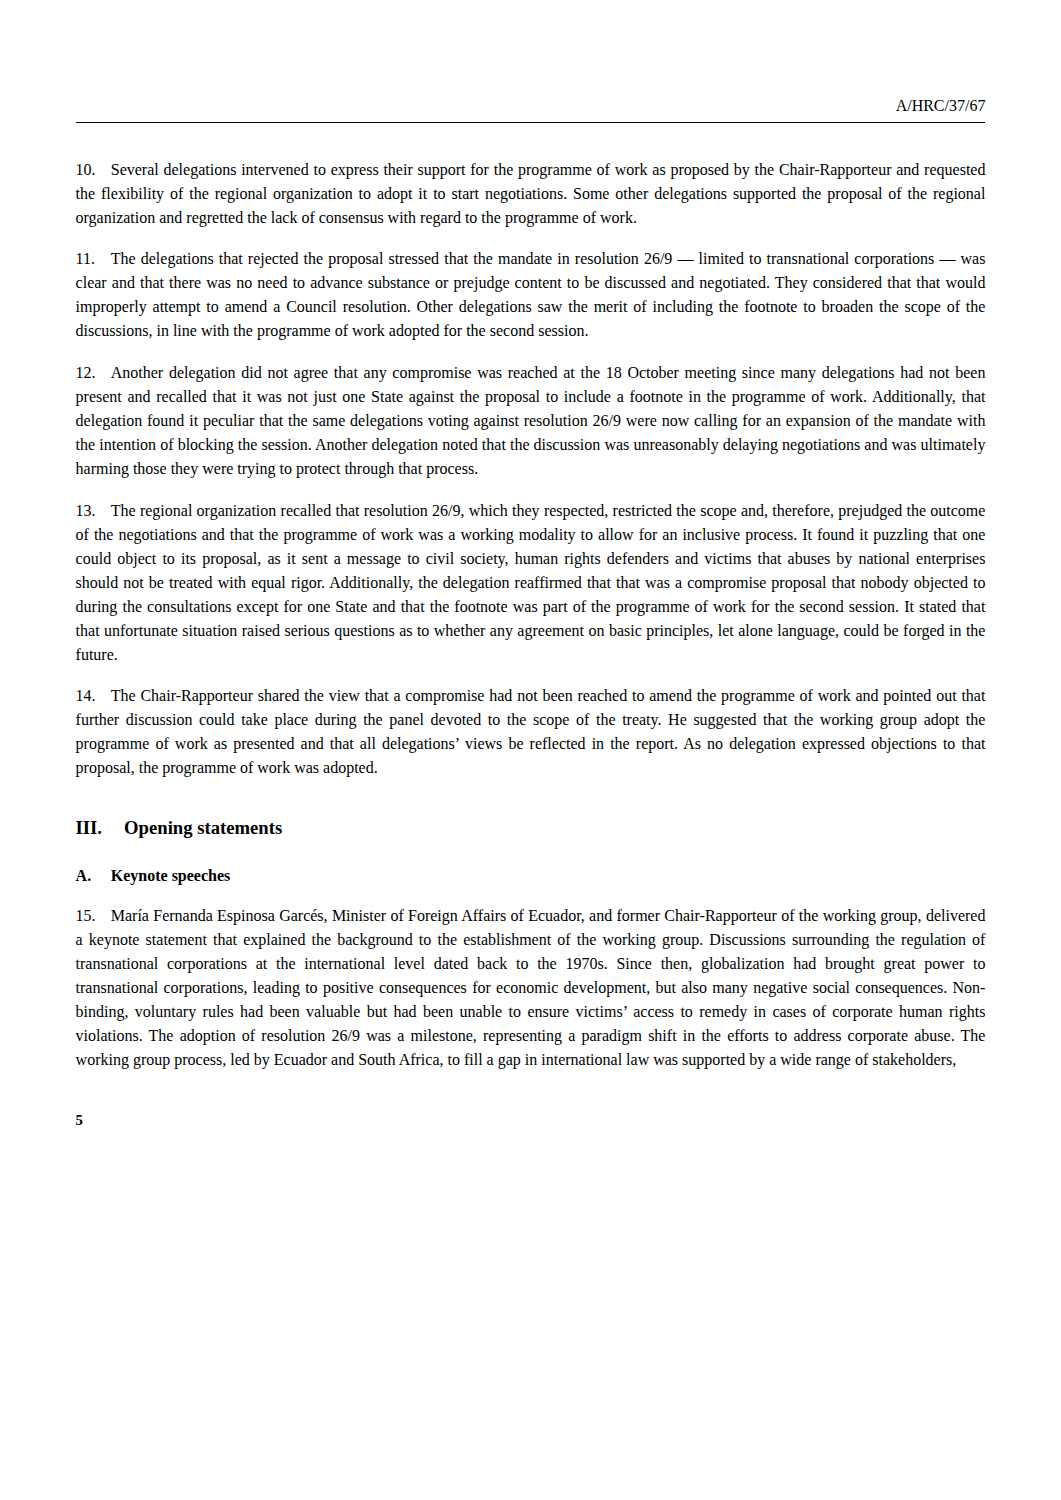A/HRC/37/67
10. Several delegations intervened to express their support for the programme of work as proposed by the Chair-Rapporteur and requested the flexibility of the regional organization to adopt it to start negotiations. Some other delegations supported the proposal of the regional organization and regretted the lack of consensus with regard to the programme of work.
11. The delegations that rejected the proposal stressed that the mandate in resolution 26/9 — limited to transnational corporations — was clear and that there was no need to advance substance or prejudge content to be discussed and negotiated. They considered that that would improperly attempt to amend a Council resolution. Other delegations saw the merit of including the footnote to broaden the scope of the discussions, in line with the programme of work adopted for the second session.
12. Another delegation did not agree that any compromise was reached at the 18 October meeting since many delegations had not been present and recalled that it was not just one State against the proposal to include a footnote in the programme of work. Additionally, that delegation found it peculiar that the same delegations voting against resolution 26/9 were now calling for an expansion of the mandate with the intention of blocking the session. Another delegation noted that the discussion was unreasonably delaying negotiations and was ultimately harming those they were trying to protect through that process.
13. The regional organization recalled that resolution 26/9, which they respected, restricted the scope and, therefore, prejudged the outcome of the negotiations and that the programme of work was a working modality to allow for an inclusive process. It found it puzzling that one could object to its proposal, as it sent a message to civil society, human rights defenders and victims that abuses by national enterprises should not be treated with equal rigor. Additionally, the delegation reaffirmed that that was a compromise proposal that nobody objected to during the consultations except for one State and that the footnote was part of the programme of work for the second session. It stated that that unfortunate situation raised serious questions as to whether any agreement on basic principles, let alone language, could be forged in the future.
14. The Chair-Rapporteur shared the view that a compromise had not been reached to amend the programme of work and pointed out that further discussion could take place during the panel devoted to the scope of the treaty. He suggested that the working group adopt the programme of work as presented and that all delegations’ views be reflected in the report. As no delegation expressed objections to that proposal, the programme of work was adopted.
III. Opening statements
A. Keynote speeches
15. María Fernanda Espinosa Garcés, Minister of Foreign Affairs of Ecuador, and former Chair-Rapporteur of the working group, delivered a keynote statement that explained the background to the establishment of the working group. Discussions surrounding the regulation of transnational corporations at the international level dated back to the 1970s. Since then, globalization had brought great power to transnational corporations, leading to positive consequences for economic development, but also many negative social consequences. Non-binding, voluntary rules had been valuable but had been unable to ensure victims’ access to remedy in cases of corporate human rights violations. The adoption of resolution 26/9 was a milestone, representing a paradigm shift in the efforts to address corporate abuse. The working group process, led by Ecuador and South Africa, to fill a gap in international law was supported by a wide range of stakeholders,
5